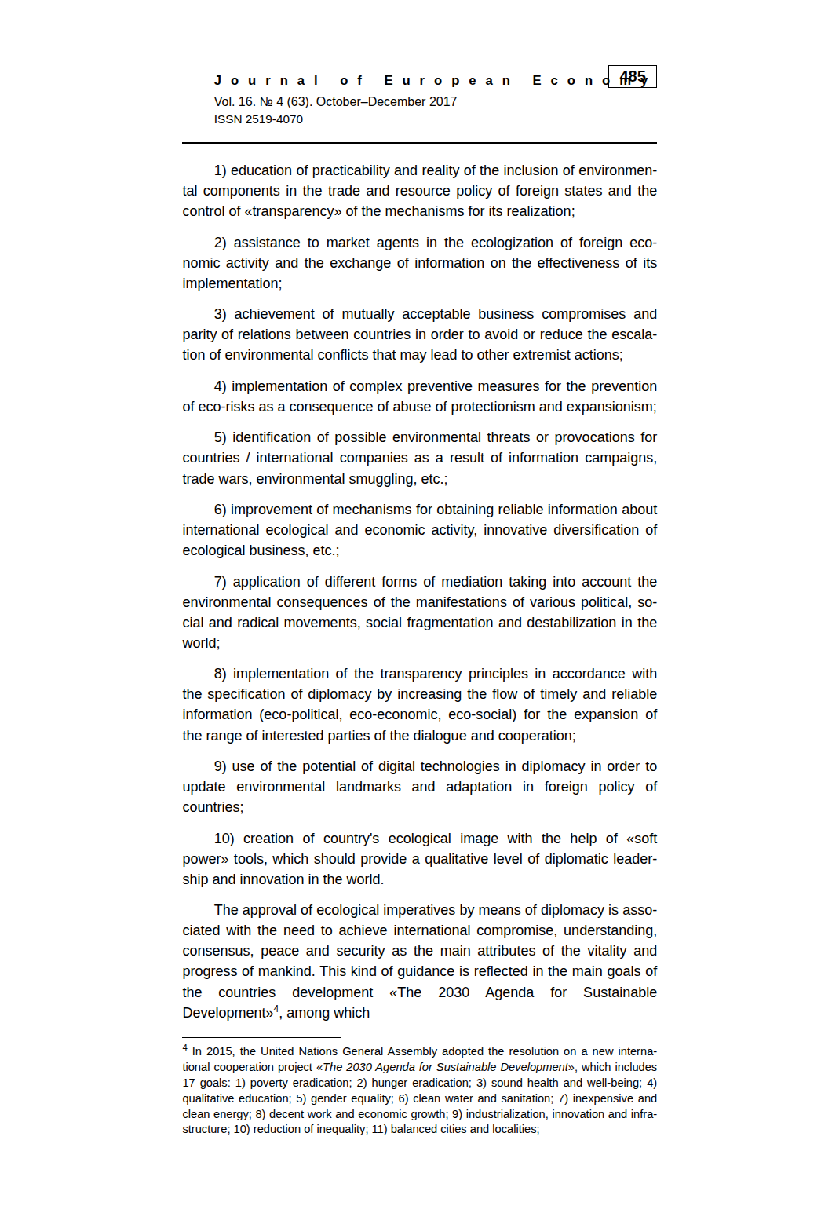485
J o u r n a l o f E u r o p e a n E c o n o m y
Vol. 16. № 4 (63). October–December 2017
ISSN 2519-4070
1) education of practicability and reality of the inclusion of environmental components in the trade and resource policy of foreign states and the control of «transparency» of the mechanisms for its realization;
2) assistance to market agents in the ecologization of foreign economic activity and the exchange of information on the effectiveness of its implementation;
3) achievement of mutually acceptable business compromises and parity of relations between countries in order to avoid or reduce the escalation of environmental conflicts that may lead to other extremist actions;
4) implementation of complex preventive measures for the prevention of eco-risks as a consequence of abuse of protectionism and expansionism;
5) identification of possible environmental threats or provocations for countries / international companies as a result of information campaigns, trade wars, environmental smuggling, etc.;
6) improvement of mechanisms for obtaining reliable information about international ecological and economic activity, innovative diversification of ecological business, etc.;
7) application of different forms of mediation taking into account the environmental consequences of the manifestations of various political, social and radical movements, social fragmentation and destabilization in the world;
8) implementation of the transparency principles in accordance with the specification of diplomacy by increasing the flow of timely and reliable information (eco-political, eco-economic, eco-social) for the expansion of the range of interested parties of the dialogue and cooperation;
9) use of the potential of digital technologies in diplomacy in order to update environmental landmarks and adaptation in foreign policy of countries;
10) creation of country's ecological image with the help of «soft power» tools, which should provide a qualitative level of diplomatic leadership and innovation in the world.
The approval of ecological imperatives by means of diplomacy is associated with the need to achieve international compromise, understanding, consensus, peace and security as the main attributes of the vitality and progress of mankind. This kind of guidance is reflected in the main goals of the countries development «The 2030 Agenda for Sustainable Development»4, among which
4 In 2015, the United Nations General Assembly adopted the resolution on a new international cooperation project «The 2030 Agenda for Sustainable Development», which includes 17 goals: 1) poverty eradication; 2) hunger eradication; 3) sound health and well-being; 4) qualitative education; 5) gender equality; 6) clean water and sanitation; 7) inexpensive and clean energy; 8) decent work and economic growth; 9) industrialization, innovation and infrastructure; 10) reduction of inequality; 11) balanced cities and localities;